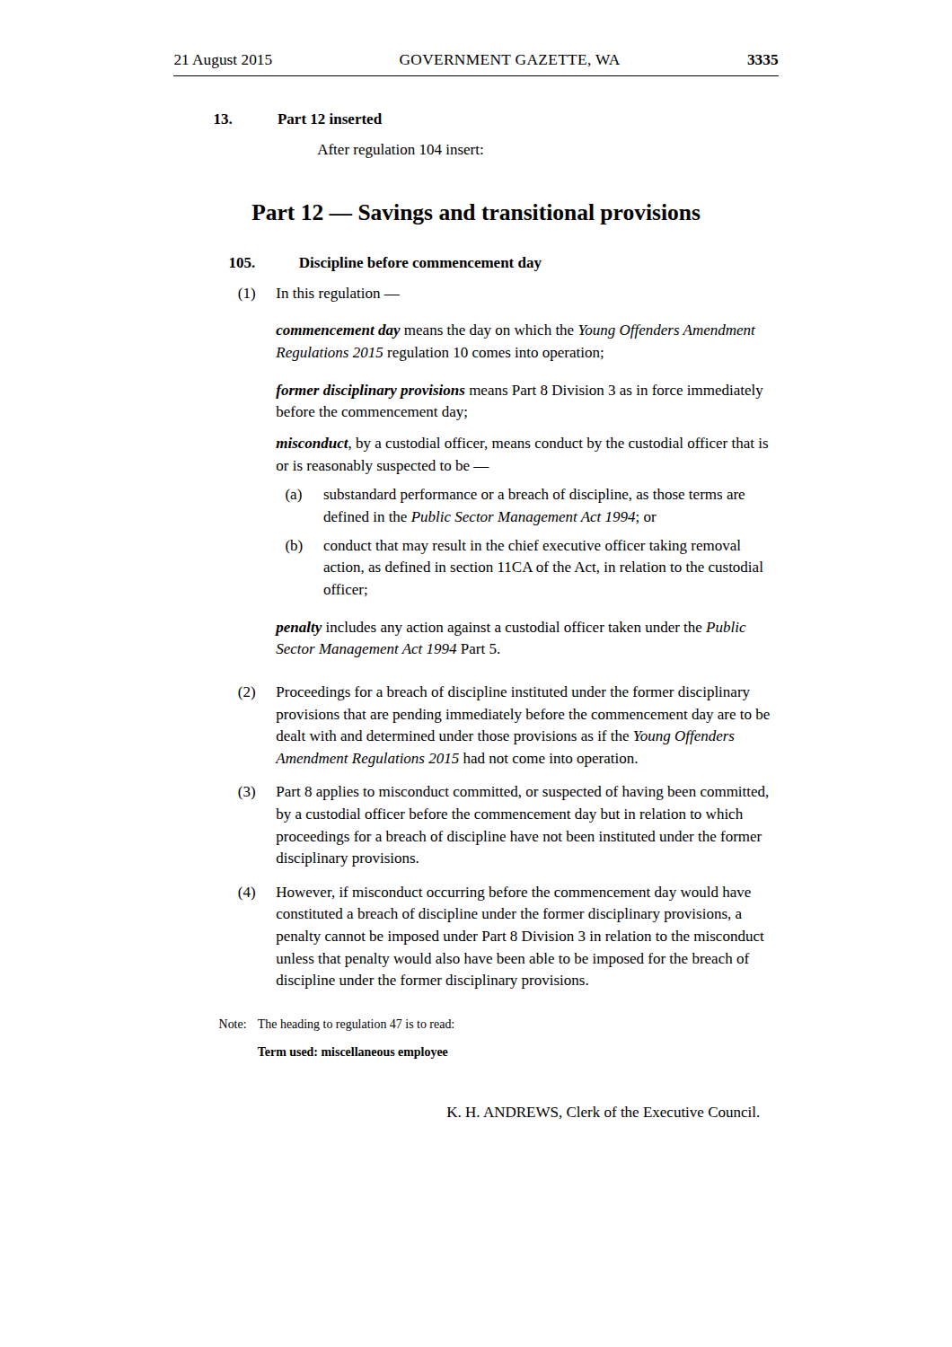21 August 2015 GOVERNMENT GAZETTE, WA 3335
13. Part 12 inserted
After regulation 104 insert:
Part 12 — Savings and transitional provisions
105. Discipline before commencement day
(1)
In this regulation —
commencement day means the day on which the Young Offenders Amendment Regulations 2015 regulation 10 comes into operation;
former disciplinary provisions means Part 8 Division 3 as in force immediately before the commencement day;
misconduct, by a custodial officer, means conduct by the custodial officer that is or is reasonably suspected to be —
(a) substandard performance or a breach of discipline, as those terms are defined in the Public Sector Management Act 1994; or
(b) conduct that may result in the chief executive officer taking removal action, as defined in section 11CA of the Act, in relation to the custodial officer;
penalty includes any action against a custodial officer taken under the Public Sector Management Act 1994 Part 5.
(2)
Proceedings for a breach of discipline instituted under the former disciplinary provisions that are pending immediately before the commencement day are to be dealt with and determined under those provisions as if the Young Offenders Amendment Regulations 2015 had not come into operation.
(3)
Part 8 applies to misconduct committed, or suspected of having been committed, by a custodial officer before the commencement day but in relation to which proceedings for a breach of discipline have not been instituted under the former disciplinary provisions.
(4)
However, if misconduct occurring before the commencement day would have constituted a breach of discipline under the former disciplinary provisions, a penalty cannot be imposed under Part 8 Division 3 in relation to the misconduct unless that penalty would also have been able to be imposed for the breach of discipline under the former disciplinary provisions.
Note: The heading to regulation 47 is to read:
Term used: miscellaneous employee
K. H. ANDREWS, Clerk of the Executive Council.